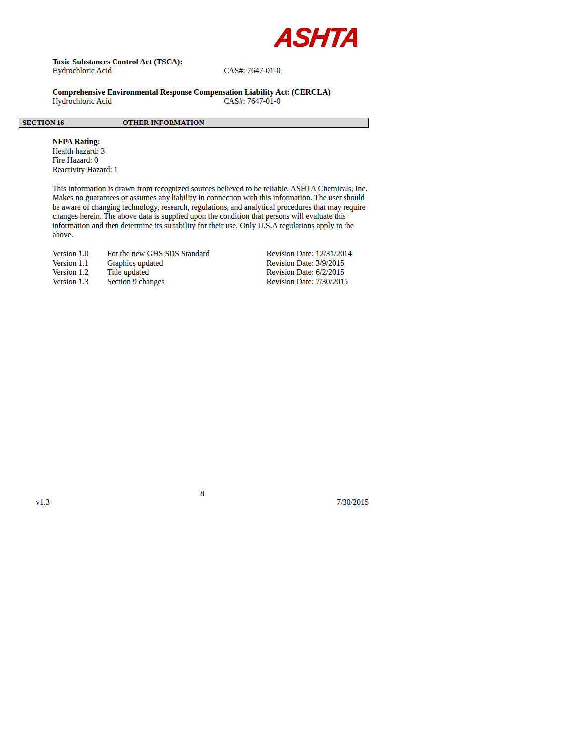ASHTA
Toxic Substances Control Act (TSCA):
Hydrochloric Acid CAS#: 7647-01-0
Comprehensive Environmental Response Compensation Liability Act: (CERCLA)
Hydrochloric Acid CAS#: 7647-01-0
SECTION 16 OTHER INFORMATION
NFPA Rating:
Health hazard: 3
Fire Hazard: 0
Reactivity Hazard: 1
This information is drawn from recognized sources believed to be reliable. ASHTA Chemicals, Inc. Makes no guarantees or assumes any liability in connection with this information. The user should be aware of changing technology, research, regulations, and analytical procedures that may require changes herein. The above data is supplied upon the condition that persons will evaluate this information and then determine its suitability for their use. Only U.S.A regulations apply to the above.
Version 1.0 For the new GHS SDS Standard Revision Date: 12/31/2014
Version 1.1 Graphics updated Revision Date: 3/9/2015
Version 1.2 Title updated Revision Date: 6/2/2015
Version 1.3 Section 9 changes Revision Date: 7/30/2015
8
v1.3 7/30/2015